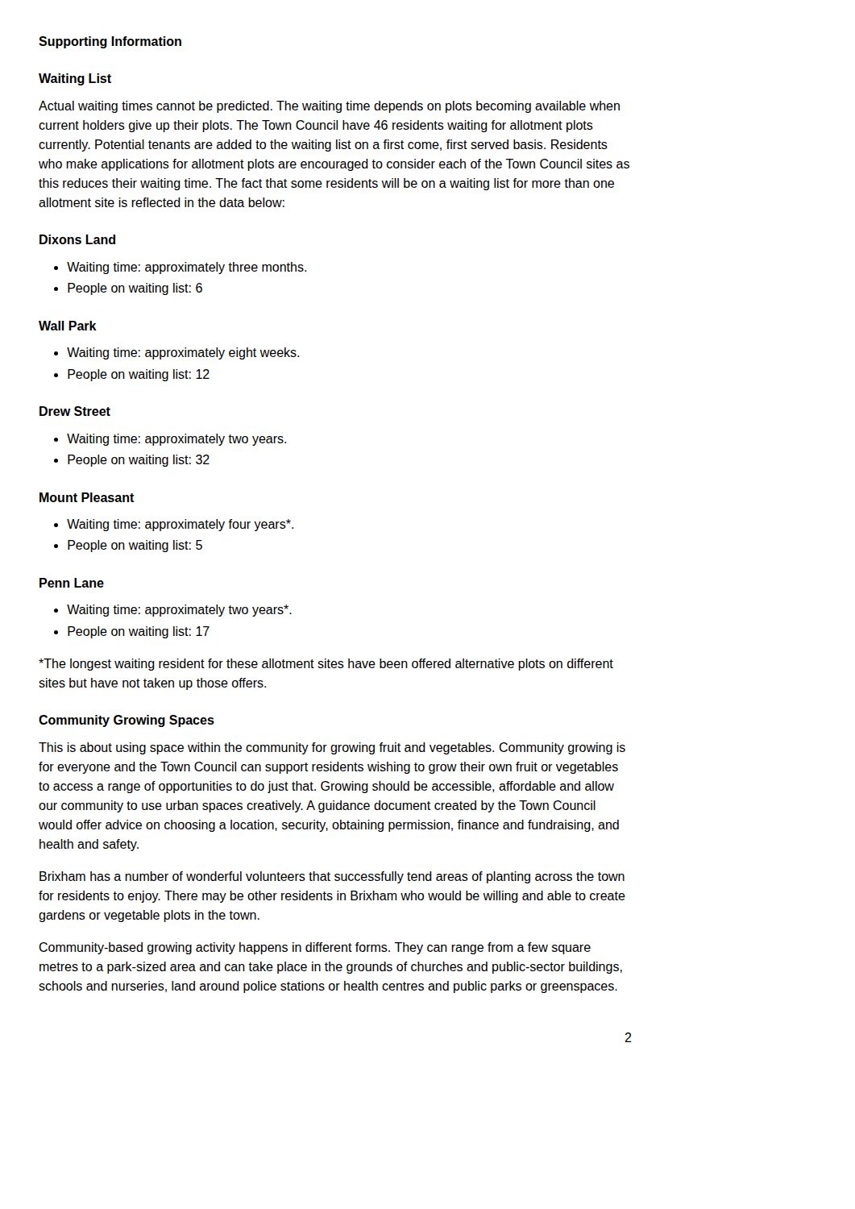Supporting Information
Waiting List
Actual waiting times cannot be predicted. The waiting time depends on plots becoming available when current holders give up their plots. The Town Council have 46 residents waiting for allotment plots currently. Potential tenants are added to the waiting list on a first come, first served basis. Residents who make applications for allotment plots are encouraged to consider each of the Town Council sites as this reduces their waiting time. The fact that some residents will be on a waiting list for more than one allotment site is reflected in the data below:
Dixons Land
Waiting time: approximately three months.
People on waiting list: 6
Wall Park
Waiting time: approximately eight weeks.
People on waiting list: 12
Drew Street
Waiting time: approximately two years.
People on waiting list: 32
Mount Pleasant
Waiting time: approximately four years*.
People on waiting list: 5
Penn Lane
Waiting time: approximately two years*.
People on waiting list: 17
*The longest waiting resident for these allotment sites have been offered alternative plots on different sites but have not taken up those offers.
Community Growing Spaces
This is about using space within the community for growing fruit and vegetables. Community growing is for everyone and the Town Council can support residents wishing to grow their own fruit or vegetables to access a range of opportunities to do just that. Growing should be accessible, affordable and allow our community to use urban spaces creatively. A guidance document created by the Town Council would offer advice on choosing a location, security, obtaining permission, finance and fundraising, and health and safety.
Brixham has a number of wonderful volunteers that successfully tend areas of planting across the town for residents to enjoy. There may be other residents in Brixham who would be willing and able to create gardens or vegetable plots in the town.
Community-based growing activity happens in different forms. They can range from a few square metres to a park-sized area and can take place in the grounds of churches and public-sector buildings, schools and nurseries, land around police stations or health centres and public parks or greenspaces.
2